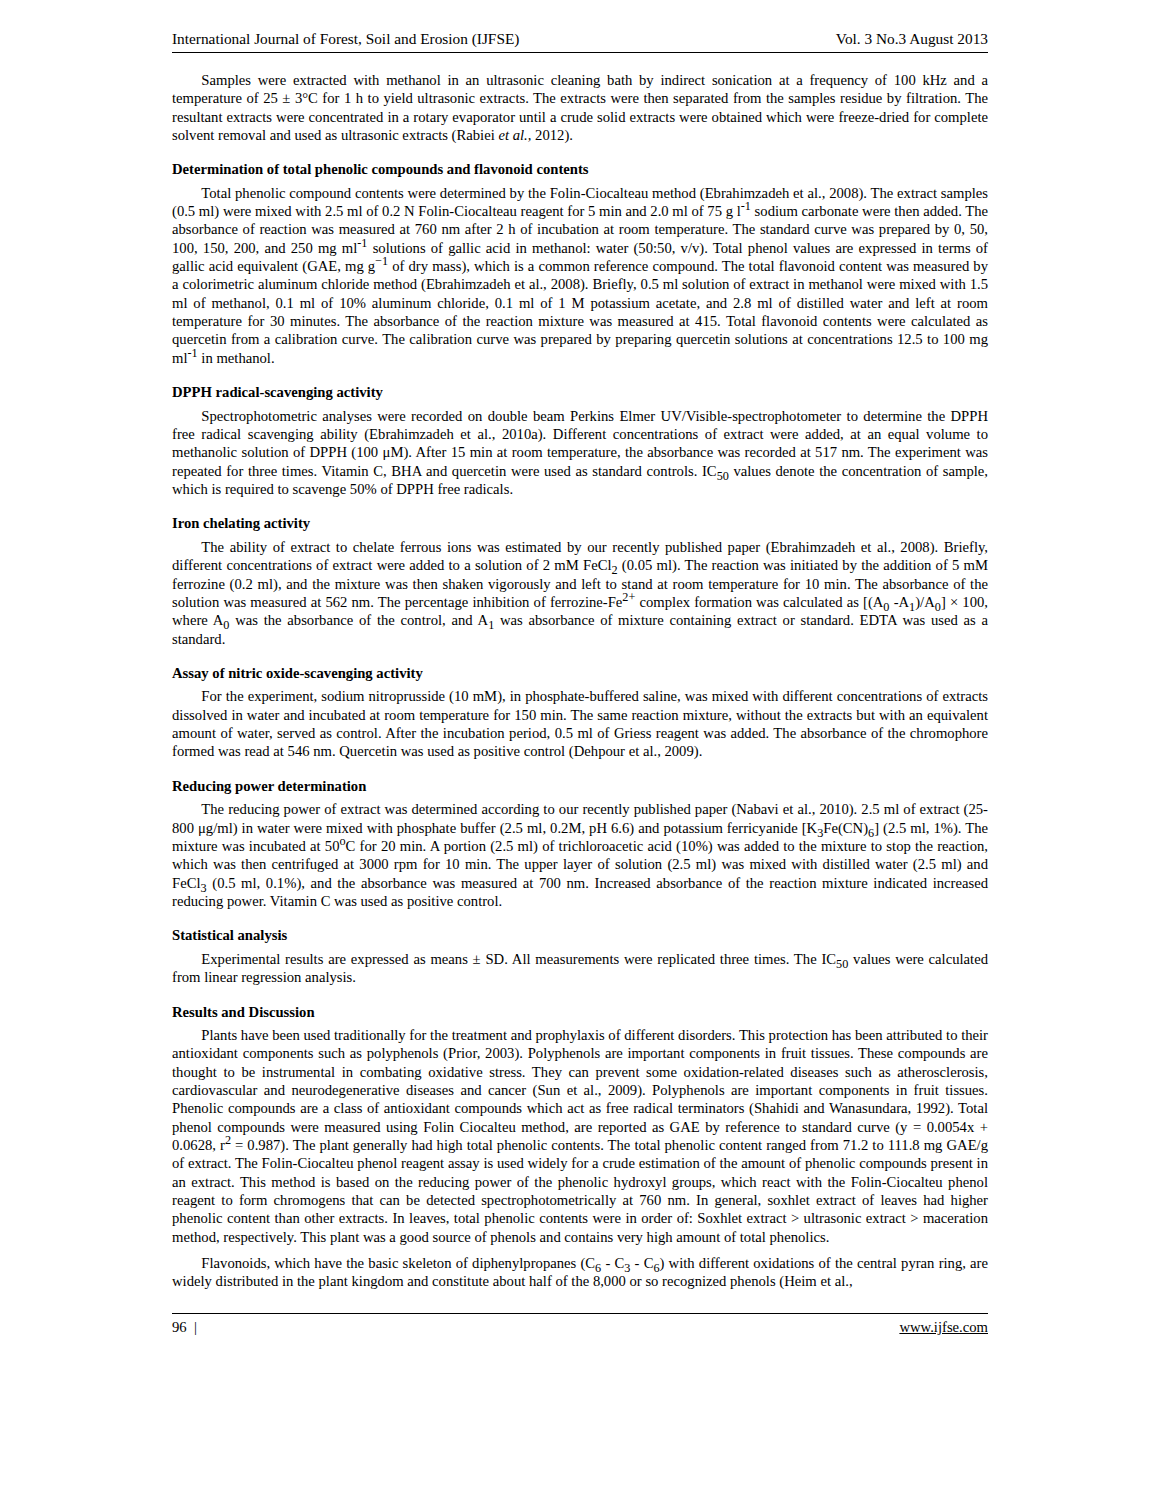International Journal of Forest, Soil and Erosion (IJFSE) Vol. 3 No.3 August 2013
Samples were extracted with methanol in an ultrasonic cleaning bath by indirect sonication at a frequency of 100 kHz and a temperature of 25 ± 3°C for 1 h to yield ultrasonic extracts. The extracts were then separated from the samples residue by filtration. The resultant extracts were concentrated in a rotary evaporator until a crude solid extracts were obtained which were freeze-dried for complete solvent removal and used as ultrasonic extracts (Rabiei et al., 2012).
Determination of total phenolic compounds and flavonoid contents
Total phenolic compound contents were determined by the Folin-Ciocalteau method (Ebrahimzadeh et al., 2008). The extract samples (0.5 ml) were mixed with 2.5 ml of 0.2 N Folin-Ciocalteau reagent for 5 min and 2.0 ml of 75 g l-1 sodium carbonate were then added. The absorbance of reaction was measured at 760 nm after 2 h of incubation at room temperature. The standard curve was prepared by 0, 50, 100, 150, 200, and 250 mg ml-1 solutions of gallic acid in methanol: water (50:50, v/v). Total phenol values are expressed in terms of gallic acid equivalent (GAE, mg g−1 of dry mass), which is a common reference compound. The total flavonoid content was measured by a colorimetric aluminum chloride method (Ebrahimzadeh et al., 2008). Briefly, 0.5 ml solution of extract in methanol were mixed with 1.5 ml of methanol, 0.1 ml of 10% aluminum chloride, 0.1 ml of 1 M potassium acetate, and 2.8 ml of distilled water and left at room temperature for 30 minutes. The absorbance of the reaction mixture was measured at 415. Total flavonoid contents were calculated as quercetin from a calibration curve. The calibration curve was prepared by preparing quercetin solutions at concentrations 12.5 to 100 mg ml-1 in methanol.
DPPH radical-scavenging activity
Spectrophotometric analyses were recorded on double beam Perkins Elmer UV/Visible-spectrophotometer to determine the DPPH free radical scavenging ability (Ebrahimzadeh et al., 2010a). Different concentrations of extract were added, at an equal volume to methanolic solution of DPPH (100 μM). After 15 min at room temperature, the absorbance was recorded at 517 nm. The experiment was repeated for three times. Vitamin C, BHA and quercetin were used as standard controls. IC50 values denote the concentration of sample, which is required to scavenge 50% of DPPH free radicals.
Iron chelating activity
The ability of extract to chelate ferrous ions was estimated by our recently published paper (Ebrahimzadeh et al., 2008). Briefly, different concentrations of extract were added to a solution of 2 mM FeCl2 (0.05 ml). The reaction was initiated by the addition of 5 mM ferrozine (0.2 ml), and the mixture was then shaken vigorously and left to stand at room temperature for 10 min. The absorbance of the solution was measured at 562 nm. The percentage inhibition of ferrozine-Fe2+ complex formation was calculated as [(A0 -A1)/A0] × 100, where A0 was the absorbance of the control, and A1 was absorbance of mixture containing extract or standard. EDTA was used as a standard.
Assay of nitric oxide-scavenging activity
For the experiment, sodium nitroprusside (10 mM), in phosphate-buffered saline, was mixed with different concentrations of extracts dissolved in water and incubated at room temperature for 150 min. The same reaction mixture, without the extracts but with an equivalent amount of water, served as control. After the incubation period, 0.5 ml of Griess reagent was added. The absorbance of the chromophore formed was read at 546 nm. Quercetin was used as positive control (Dehpour et al., 2009).
Reducing power determination
The reducing power of extract was determined according to our recently published paper (Nabavi et al., 2010). 2.5 ml of extract (25-800 μg/ml) in water were mixed with phosphate buffer (2.5 ml, 0.2M, pH 6.6) and potassium ferricyanide [K3Fe(CN)6] (2.5 ml, 1%). The mixture was incubated at 50oC for 20 min. A portion (2.5 ml) of trichloroacetic acid (10%) was added to the mixture to stop the reaction, which was then centrifuged at 3000 rpm for 10 min. The upper layer of solution (2.5 ml) was mixed with distilled water (2.5 ml) and FeCl3 (0.5 ml, 0.1%), and the absorbance was measured at 700 nm. Increased absorbance of the reaction mixture indicated increased reducing power. Vitamin C was used as positive control.
Statistical analysis
Experimental results are expressed as means ± SD. All measurements were replicated three times. The IC50 values were calculated from linear regression analysis.
Results and Discussion
Plants have been used traditionally for the treatment and prophylaxis of different disorders. This protection has been attributed to their antioxidant components such as polyphenols (Prior, 2003). Polyphenols are important components in fruit tissues. These compounds are thought to be instrumental in combating oxidative stress. They can prevent some oxidation-related diseases such as atherosclerosis, cardiovascular and neurodegenerative diseases and cancer (Sun et al., 2009). Polyphenols are important components in fruit tissues. Phenolic compounds are a class of antioxidant compounds which act as free radical terminators (Shahidi and Wanasundara, 1992). Total phenol compounds were measured using Folin Ciocalteu method, are reported as GAE by reference to standard curve (y = 0.0054x + 0.0628, r2 = 0.987). The plant generally had high total phenolic contents. The total phenolic content ranged from 71.2 to 111.8 mg GAE/g of extract. The Folin-Ciocalteu phenol reagent assay is used widely for a crude estimation of the amount of phenolic compounds present in an extract. This method is based on the reducing power of the phenolic hydroxyl groups, which react with the Folin-Ciocalteu phenol reagent to form chromogens that can be detected spectrophotometrically at 760 nm. In general, soxhlet extract of leaves had higher phenolic content than other extracts. In leaves, total phenolic contents were in order of: Soxhlet extract > ultrasonic extract > maceration method, respectively. This plant was a good source of phenols and contains very high amount of total phenolics.
Flavonoids, which have the basic skeleton of diphenylpropanes (C6 - C3 - C6) with different oxidations of the central pyran ring, are widely distributed in the plant kingdom and constitute about half of the 8,000 or so recognized phenols (Heim et al.,
96 | www.ijfse.com